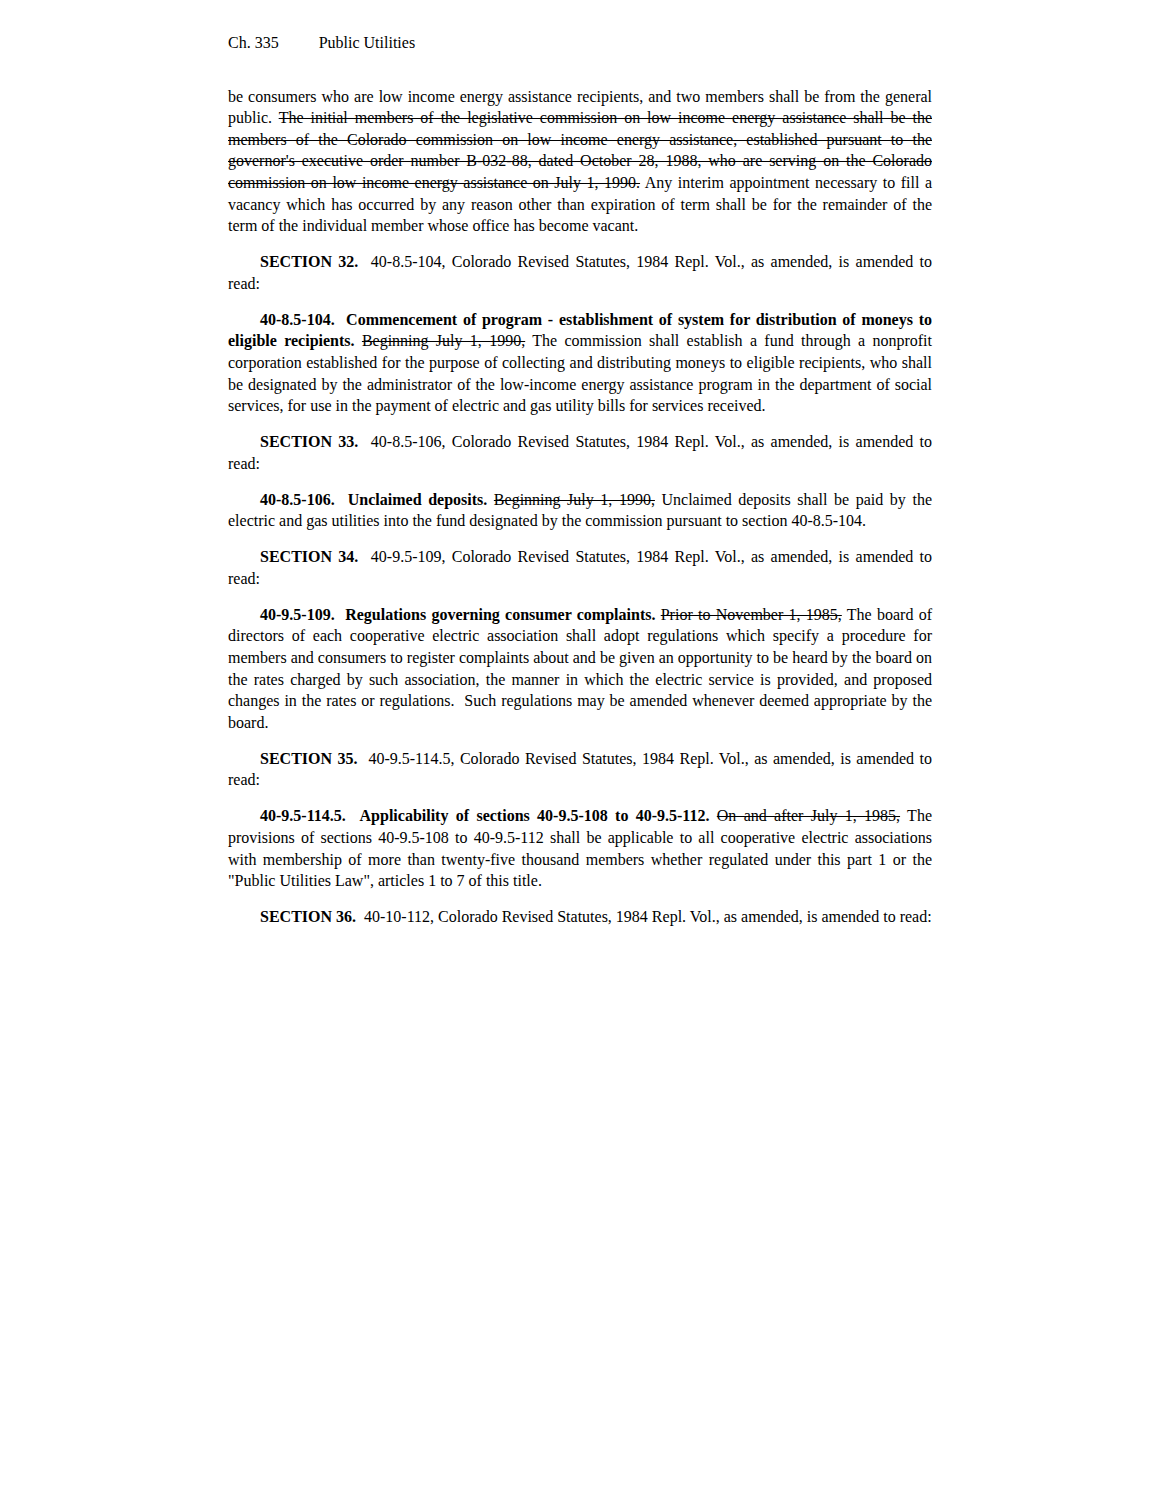Ch. 335 Public Utilities
be consumers who are low income energy assistance recipients, and two members shall be from the general public. The initial members of the legislative commission on low income energy assistance shall be the members of the Colorado commission on low income energy assistance, established pursuant to the governor's executive order number B-032-88, dated October 28, 1988, who are serving on the Colorado commission on low income energy assistance on July 1, 1990. Any interim appointment necessary to fill a vacancy which has occurred by any reason other than expiration of term shall be for the remainder of the term of the individual member whose office has become vacant.
SECTION 32. 40-8.5-104, Colorado Revised Statutes, 1984 Repl. Vol., as amended, is amended to read:
40-8.5-104. Commencement of program - establishment of system for distribution of moneys to eligible recipients. Beginning July 1, 1990, The commission shall establish a fund through a nonprofit corporation established for the purpose of collecting and distributing moneys to eligible recipients, who shall be designated by the administrator of the low-income energy assistance program in the department of social services, for use in the payment of electric and gas utility bills for services received.
SECTION 33. 40-8.5-106, Colorado Revised Statutes, 1984 Repl. Vol., as amended, is amended to read:
40-8.5-106. Unclaimed deposits. Beginning July 1, 1990, Unclaimed deposits shall be paid by the electric and gas utilities into the fund designated by the commission pursuant to section 40-8.5-104.
SECTION 34. 40-9.5-109, Colorado Revised Statutes, 1984 Repl. Vol., as amended, is amended to read:
40-9.5-109. Regulations governing consumer complaints. Prior to November 1, 1985, The board of directors of each cooperative electric association shall adopt regulations which specify a procedure for members and consumers to register complaints about and be given an opportunity to be heard by the board on the rates charged by such association, the manner in which the electric service is provided, and proposed changes in the rates or regulations. Such regulations may be amended whenever deemed appropriate by the board.
SECTION 35. 40-9.5-114.5, Colorado Revised Statutes, 1984 Repl. Vol., as amended, is amended to read:
40-9.5-114.5. Applicability of sections 40-9.5-108 to 40-9.5-112. On and after July 1, 1985, The provisions of sections 40-9.5-108 to 40-9.5-112 shall be applicable to all cooperative electric associations with membership of more than twenty-five thousand members whether regulated under this part 1 or the "Public Utilities Law", articles 1 to 7 of this title.
SECTION 36. 40-10-112, Colorado Revised Statutes, 1984 Repl. Vol., as amended, is amended to read: